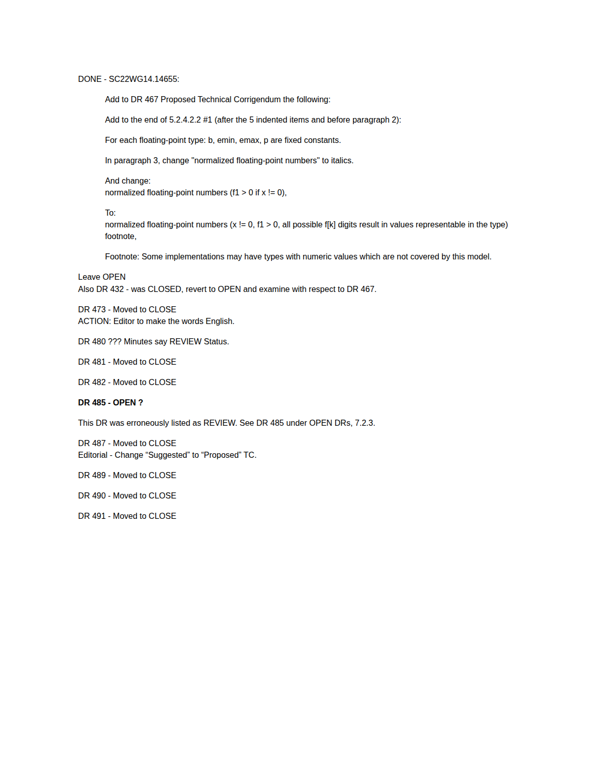DONE - SC22WG14.14655:
Add to DR 467 Proposed Technical Corrigendum the following:
Add to the end of 5.2.4.2.2 #1 (after the 5 indented items and before paragraph 2):
For each floating-point type: b, emin, emax, p are fixed constants.
In paragraph 3, change "normalized floating-point numbers" to italics.
And change:
normalized floating-point numbers (f1 > 0 if x != 0),
To:
normalized floating-point numbers (x != 0, f1 > 0, all possible f[k] digits result in values representable in the type) footnote,
Footnote: Some implementations may have types with numeric values which are not covered by this model.
Leave OPEN
Also DR 432 - was CLOSED, revert to OPEN and examine with respect to DR 467.
DR 473 - Moved to CLOSE
ACTION: Editor to make the words English.
DR 480 ??? Minutes say REVIEW Status.
DR 481 - Moved to CLOSE
DR 482 - Moved to CLOSE
DR 485 - OPEN ?
This DR was erroneously listed as REVIEW. See DR 485 under OPEN DRs, 7.2.3.
DR 487 - Moved to CLOSE
Editorial - Change “Suggested” to “Proposed” TC.
DR 489 - Moved to CLOSE
DR 490 - Moved to CLOSE
DR 491 - Moved to CLOSE